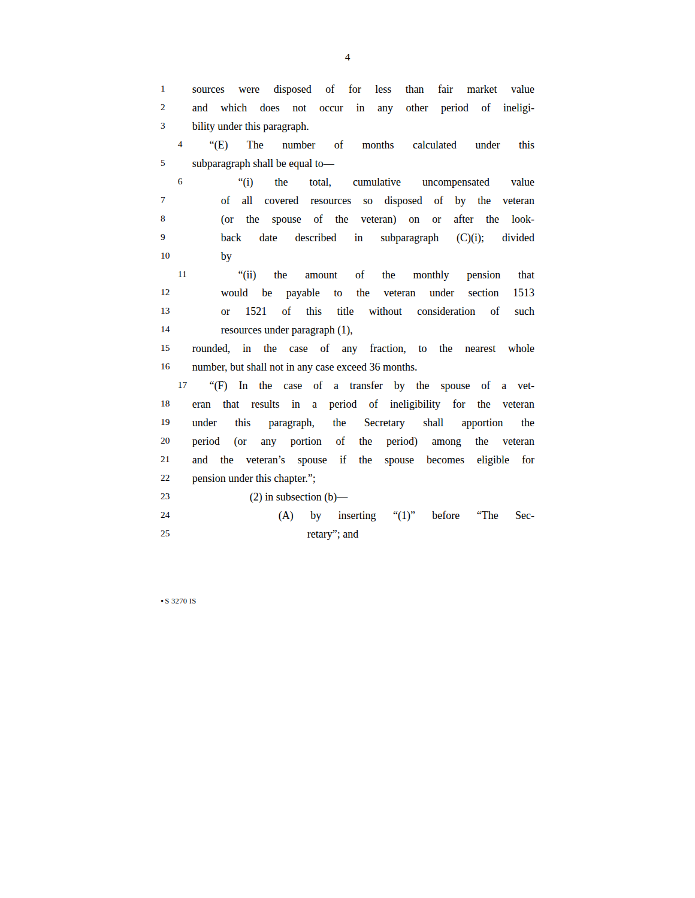4
sources were disposed of for less than fair market value
and which does not occur in any other period of ineligi-
bility under this paragraph.
“(E) The number of months calculated under this
subparagraph shall be equal to—
“(i) the total, cumulative uncompensated value
of all covered resources so disposed of by the veteran
(or the spouse of the veteran) on or after the look-
back date described in subparagraph (C)(i); divided
by
“(ii) the amount of the monthly pension that
would be payable to the veteran under section 1513
or 1521 of this title without consideration of such
resources under paragraph (1),
rounded, in the case of any fraction, to the nearest whole
number, but shall not in any case exceed 36 months.
“(F) In the case of a transfer by the spouse of a vet-
eran that results in a period of ineligibility for the veteran
under this paragraph, the Secretary shall apportion the
period (or any portion of the period) among the veteran
and the veteran’s spouse if the spouse becomes eligible for
pension under this chapter.”;
(2) in subsection (b)—
(A) by inserting “(1)” before “The Sec-
retary”; and
•S 3270 IS